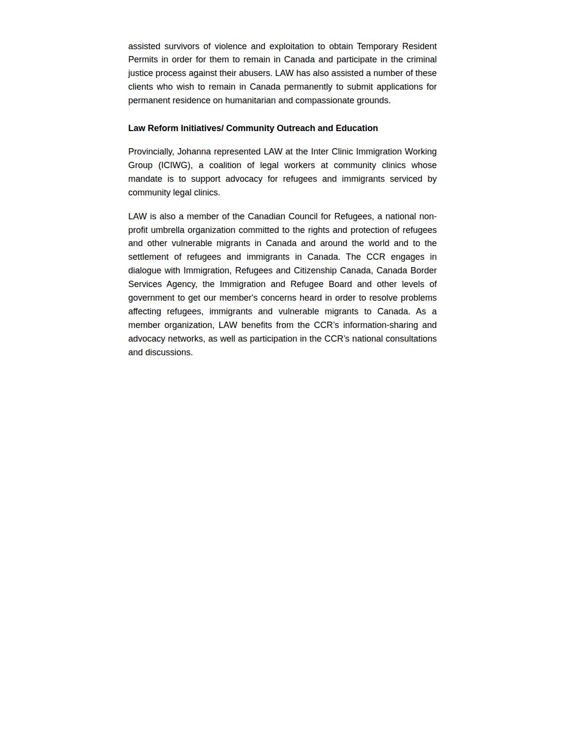assisted survivors of violence and exploitation to obtain Temporary Resident Permits in order for them to remain in Canada and participate in the criminal justice process against their abusers. LAW has also assisted a number of these clients who wish to remain in Canada permanently to submit applications for permanent residence on humanitarian and compassionate grounds.
Law Reform Initiatives/ Community Outreach and Education
Provincially, Johanna represented LAW at the Inter Clinic Immigration Working Group (ICIWG), a coalition of legal workers at community clinics whose mandate is to support advocacy for refugees and immigrants serviced by community legal clinics.
LAW is also a member of the Canadian Council for Refugees, a national non-profit umbrella organization committed to the rights and protection of refugees and other vulnerable migrants in Canada and around the world and to the settlement of refugees and immigrants in Canada. The CCR engages in dialogue with Immigration, Refugees and Citizenship Canada, Canada Border Services Agency, the Immigration and Refugee Board and other levels of government to get our member's concerns heard in order to resolve problems affecting refugees, immigrants and vulnerable migrants to Canada. As a member organization, LAW benefits from the CCR’s information-sharing and advocacy networks, as well as participation in the CCR’s national consultations and discussions.